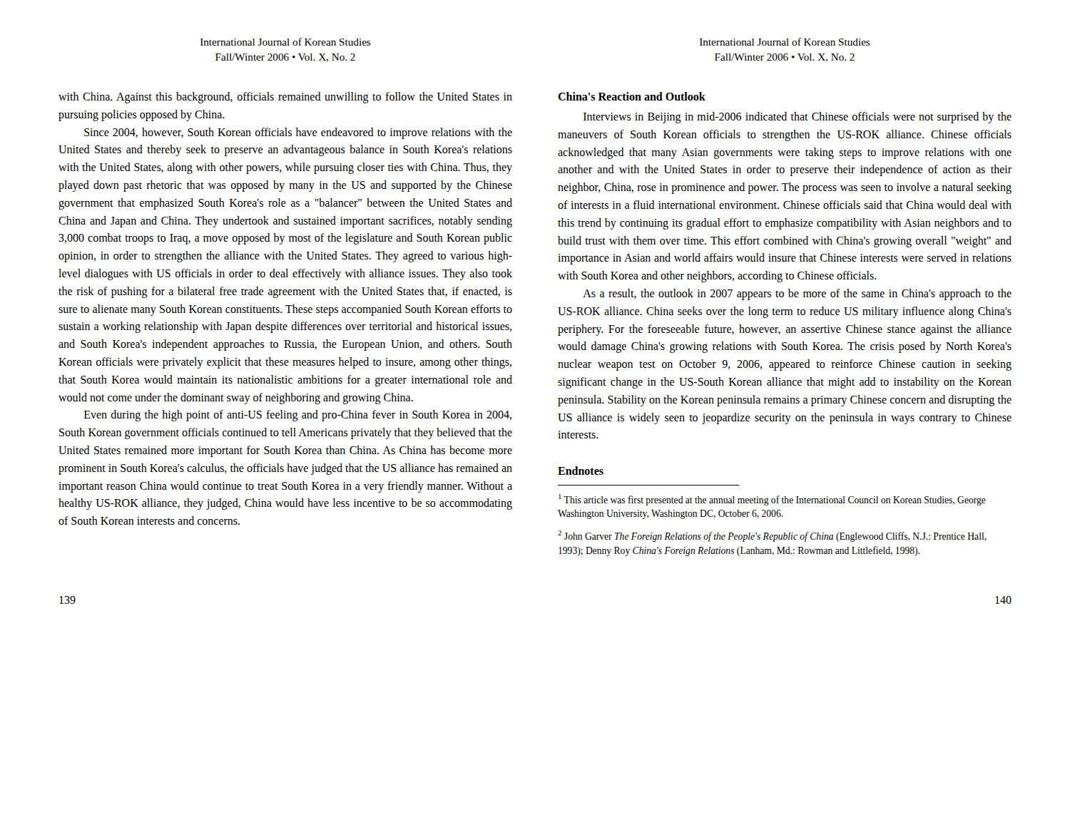International Journal of Korean Studies Fall/Winter 2006 • Vol. X, No. 2
with China. Against this background, officials remained unwilling to follow the United States in pursuing policies opposed by China.
Since 2004, however, South Korean officials have endeavored to improve relations with the United States and thereby seek to preserve an advantageous balance in South Korea's relations with the United States, along with other powers, while pursuing closer ties with China. Thus, they played down past rhetoric that was opposed by many in the US and supported by the Chinese government that emphasized South Korea's role as a "balancer" between the United States and China and Japan and China. They undertook and sustained important sacrifices, notably sending 3,000 combat troops to Iraq, a move opposed by most of the legislature and South Korean public opinion, in order to strengthen the alliance with the United States. They agreed to various high-level dialogues with US officials in order to deal effectively with alliance issues. They also took the risk of pushing for a bilateral free trade agreement with the United States that, if enacted, is sure to alienate many South Korean constituents. These steps accompanied South Korean efforts to sustain a working relationship with Japan despite differences over territorial and historical issues, and South Korea's independent approaches to Russia, the European Union, and others. South Korean officials were privately explicit that these measures helped to insure, among other things, that South Korea would maintain its nationalistic ambitions for a greater international role and would not come under the dominant sway of neighboring and growing China.
Even during the high point of anti-US feeling and pro-China fever in South Korea in 2004, South Korean government officials continued to tell Americans privately that they believed that the United States remained more important for South Korea than China. As China has become more prominent in South Korea's calculus, the officials have judged that the US alliance has remained an important reason China would continue to treat South Korea in a very friendly manner. Without a healthy US-ROK alliance, they judged, China would have less incentive to be so accommodating of South Korean interests and concerns.
139
International Journal of Korean Studies Fall/Winter 2006 • Vol. X, No. 2
China's Reaction and Outlook
Interviews in Beijing in mid-2006 indicated that Chinese officials were not surprised by the maneuvers of South Korean officials to strengthen the US-ROK alliance. Chinese officials acknowledged that many Asian governments were taking steps to improve relations with one another and with the United States in order to preserve their independence of action as their neighbor, China, rose in prominence and power. The process was seen to involve a natural seeking of interests in a fluid international environment. Chinese officials said that China would deal with this trend by continuing its gradual effort to emphasize compatibility with Asian neighbors and to build trust with them over time. This effort combined with China's growing overall "weight" and importance in Asian and world affairs would insure that Chinese interests were served in relations with South Korea and other neighbors, according to Chinese officials.
As a result, the outlook in 2007 appears to be more of the same in China's approach to the US-ROK alliance. China seeks over the long term to reduce US military influence along China's periphery. For the foreseeable future, however, an assertive Chinese stance against the alliance would damage China's growing relations with South Korea. The crisis posed by North Korea's nuclear weapon test on October 9, 2006, appeared to reinforce Chinese caution in seeking significant change in the US-South Korean alliance that might add to instability on the Korean peninsula. Stability on the Korean peninsula remains a primary Chinese concern and disrupting the US alliance is widely seen to jeopardize security on the peninsula in ways contrary to Chinese interests.
Endnotes
1 This article was first presented at the annual meeting of the International Council on Korean Studies, George Washington University, Washington DC, October 6, 2006.
2 John Garver The Foreign Relations of the People's Republic of China (Englewood Cliffs, N.J.: Prentice Hall, 1993); Denny Roy China's Foreign Relations (Lanham, Md.: Rowman and Littlefield, 1998).
140